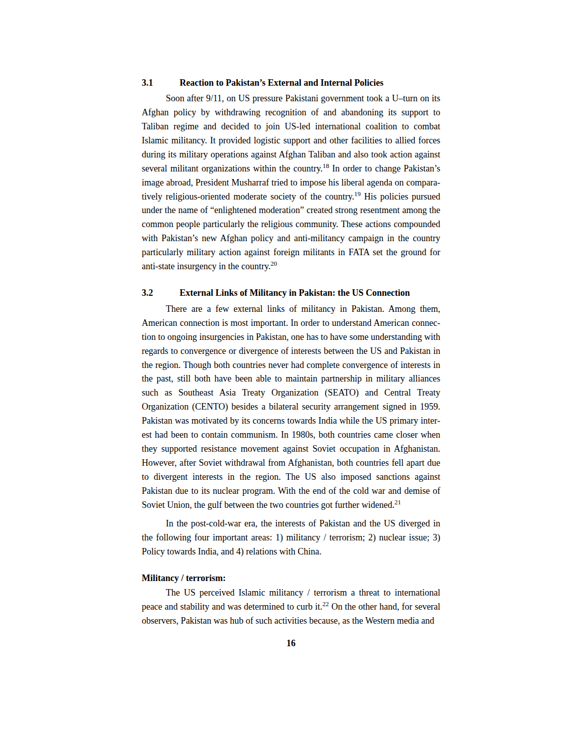3.1 Reaction to Pakistan’s External and Internal Policies
Soon after 9/11, on US pressure Pakistani government took a U–turn on its Afghan policy by withdrawing recognition of and abandoning its support to Taliban regime and decided to join US-led international coalition to combat Islamic militancy. It provided logistic support and other facilities to allied forces during its military operations against Afghan Taliban and also took action against several militant organizations within the country.18 In order to change Pakistan’s image abroad, President Musharraf tried to impose his liberal agenda on comparatively religious-oriented moderate society of the country.19 His policies pursued under the name of “enlightened moderation” created strong resentment among the common people particularly the religious community. These actions compounded with Pakistan’s new Afghan policy and anti-militancy campaign in the country particularly military action against foreign militants in FATA set the ground for anti-state insurgency in the country.20
3.2 External Links of Militancy in Pakistan: the US Connection
There are a few external links of militancy in Pakistan. Among them, American connection is most important. In order to understand American connection to ongoing insurgencies in Pakistan, one has to have some understanding with regards to convergence or divergence of interests between the US and Pakistan in the region. Though both countries never had complete convergence of interests in the past, still both have been able to maintain partnership in military alliances such as Southeast Asia Treaty Organization (SEATO) and Central Treaty Organization (CENTO) besides a bilateral security arrangement signed in 1959. Pakistan was motivated by its concerns towards India while the US primary interest had been to contain communism. In 1980s, both countries came closer when they supported resistance movement against Soviet occupation in Afghanistan. However, after Soviet withdrawal from Afghanistan, both countries fell apart due to divergent interests in the region. The US also imposed sanctions against Pakistan due to its nuclear program. With the end of the cold war and demise of Soviet Union, the gulf between the two countries got further widened.21
In the post-cold-war era, the interests of Pakistan and the US diverged in the following four important areas: 1) militancy / terrorism; 2) nuclear issue; 3) Policy towards India, and 4) relations with China.
Militancy / terrorism:
The US perceived Islamic militancy / terrorism a threat to international peace and stability and was determined to curb it.22 On the other hand, for several observers, Pakistan was hub of such activities because, as the Western media and
16